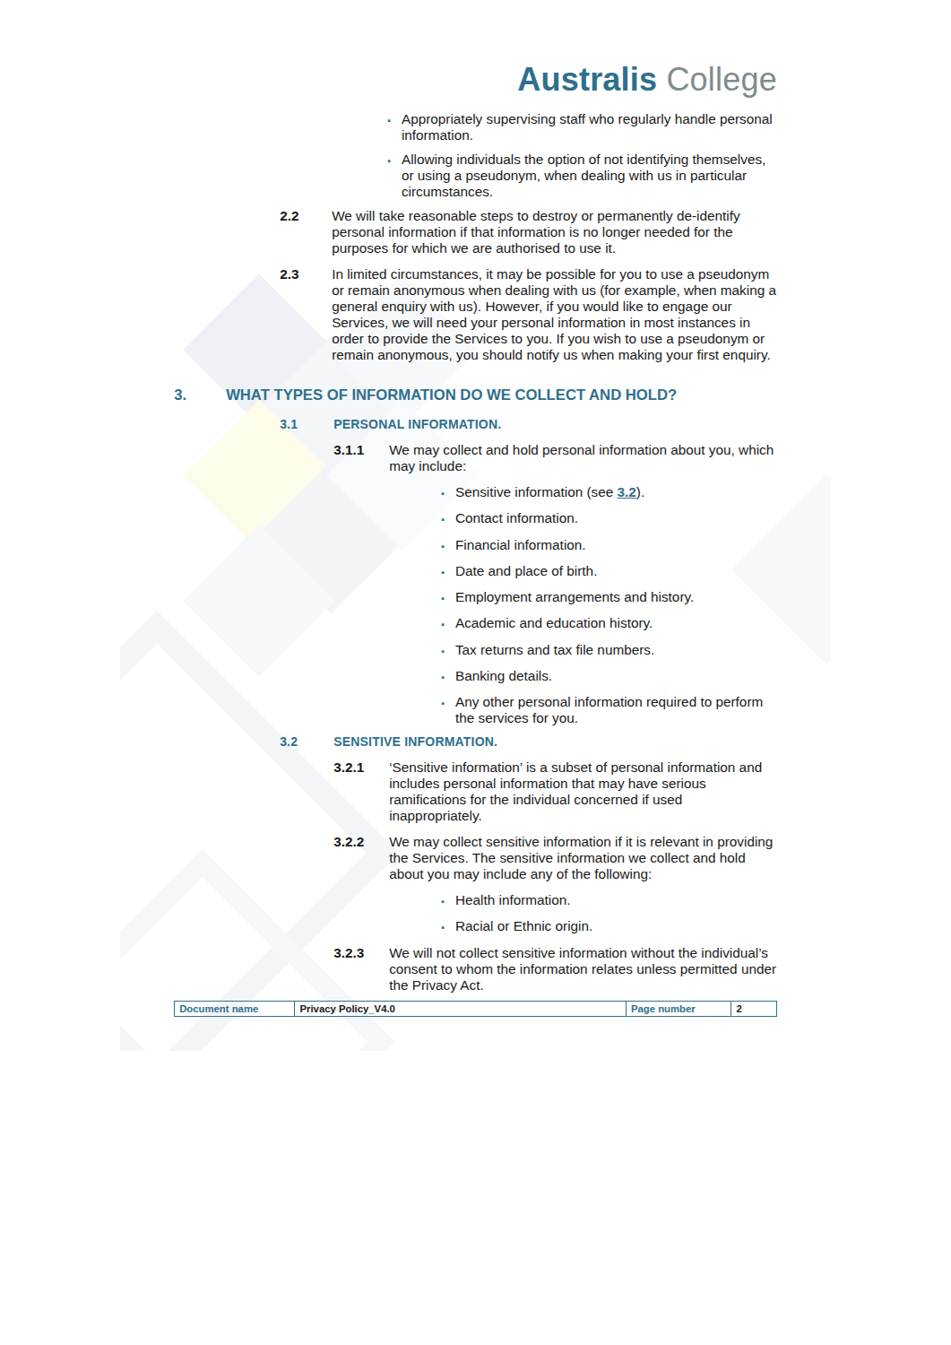Australis College
▪
Appropriately supervising staff who regularly handle personal information.
▪
Allowing individuals the option of not identifying themselves, or using a pseudonym, when dealing with us in particular circumstances.
2.2
We will take reasonable steps to destroy or permanently de-identify personal information if that information is no longer needed for the purposes for which we are authorised to use it.
2.3
In limited circumstances, it may be possible for you to use a pseudonym or remain anonymous when dealing with us (for example, when making a general enquiry with us). However, if you would like to engage our Services, we will need your personal information in most instances in order to provide the Services to you. If you wish to use a pseudonym or remain anonymous, you should notify us when making your first enquiry.
3.
WHAT TYPES OF INFORMATION DO WE COLLECT AND HOLD?
3.1
PERSONAL INFORMATION.
3.1.1
We may collect and hold personal information about you, which may include:
▪
Sensitive information (see 3.2).
▪
Contact information.
▪
Financial information.
▪
Date and place of birth.
▪
Employment arrangements and history.
▪
Academic and education history.
▪
Tax returns and tax file numbers.
▪
Banking details.
▪
Any other personal information required to perform the services for you.
3.2
SENSITIVE INFORMATION.
3.2.1
‘Sensitive information’ is a subset of personal information and includes personal information that may have serious ramifications for the individual concerned if used inappropriately.
3.2.2
We may collect sensitive information if it is relevant in providing the Services. The sensitive information we collect and hold about you may include any of the following:
▪
Health information.
▪
Racial or Ethnic origin.
3.2.3
We will not collect sensitive information without the individual’s consent to whom the information relates unless permitted under the Privacy Act.
| Document name | Privacy Policy_V4.0 | Page number | 2 |